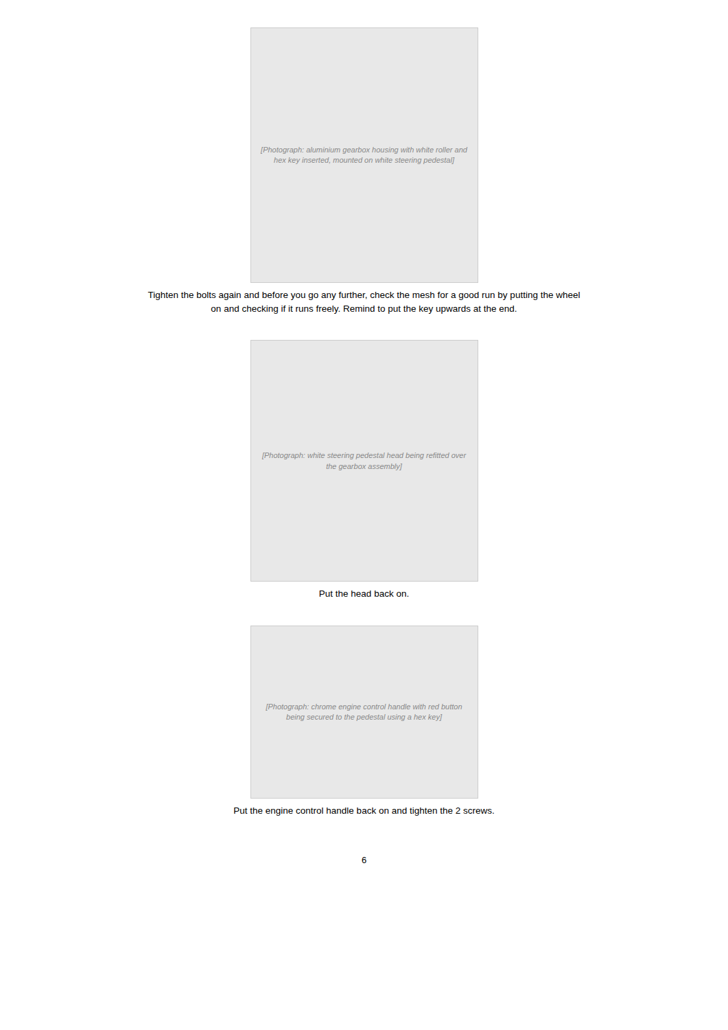[Photograph: aluminium gearbox housing with white roller and hex key inserted, mounted on white steering pedestal]
Tighten the bolts again and before you go any further, check the mesh for a good run by putting the wheel on and checking if it runs freely. Remind to put the key upwards at the end.
[Photograph: white steering pedestal head being refitted over the gearbox assembly]
Put the head back on.
[Photograph: chrome engine control handle with red button being secured to the pedestal using a hex key]
Put the engine control handle back on and tighten the 2 screws.
6